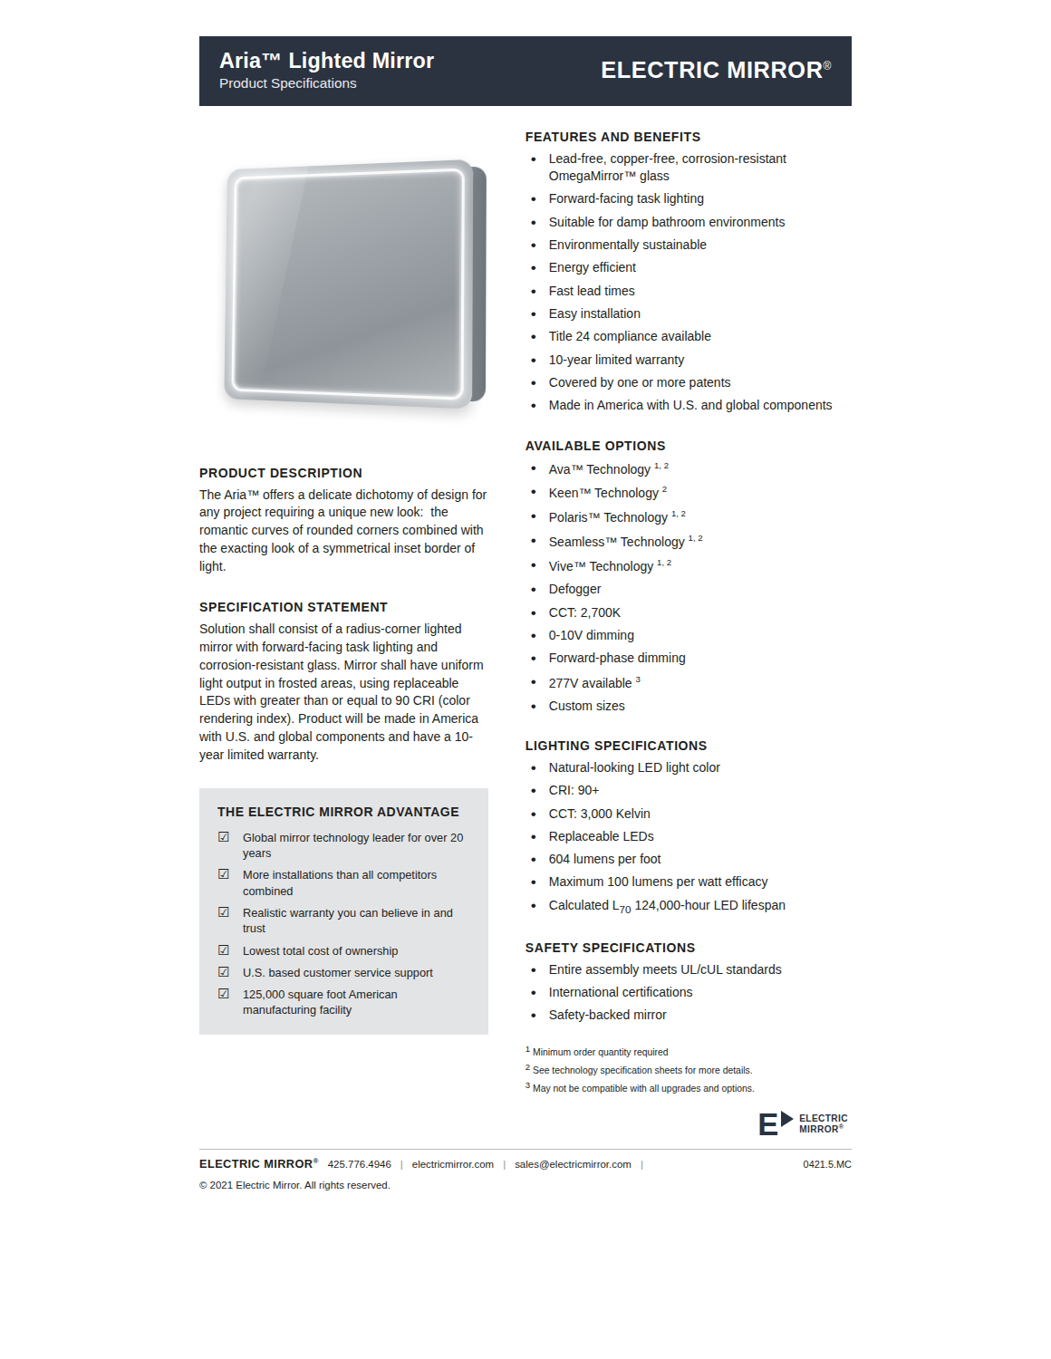Aria™ Lighted Mirror
Product Specifications
ELECTRIC MIRROR®
Product Description
The Aria™ offers a delicate dichotomy of design for any project requiring a unique new look: the romantic curves of rounded corners combined with the exacting look of a symmetrical inset border of light.
Specification Statement
Solution shall consist of a radius-corner lighted mirror with forward-facing task lighting and corrosion-resistant glass. Mirror shall have uniform light output in frosted areas, using replaceable LEDs with greater than or equal to 90 CRI (color rendering index). Product will be made in America with U.S. and global components and have a 10-year limited warranty.
The Electric Mirror Advantage
Global mirror technology leader for over 20 years
More installations than all competitors combined
Realistic warranty you can believe in and trust
Lowest total cost of ownership
U.S. based customer service support
125,000 square foot American manufacturing facility
Features and Benefits
Lead-free, copper-free, corrosion-resistant OmegaMirror™ glass
Forward-facing task lighting
Suitable for damp bathroom environments
Environmentally sustainable
Energy efficient
Fast lead times
Easy installation
Title 24 compliance available
10-year limited warranty
Covered by one or more patents
Made in America with U.S. and global components
Available Options
Ava™ Technology 1, 2
Keen™ Technology 2
Polaris™ Technology 1, 2
Seamless™ Technology 1, 2
Vive™ Technology 1, 2
Defogger
CCT: 2,700K
0-10V dimming
Forward-phase dimming
277V available 3
Custom sizes
Lighting Specifications
Natural-looking LED light color
CRI: 90+
CCT: 3,000 Kelvin
Replaceable LEDs
604 lumens per foot
Maximum 100 lumens per watt efficacy
Calculated L70 124,000-hour LED lifespan
Safety Specifications
Entire assembly meets UL/cUL standards
International certifications
Safety-backed mirror
1 Minimum order quantity required
2 See technology specification sheets for more details.
3 May not be compatible with all upgrades and options.
E
Electric
Mirror®
ELECTRIC MIRROR® 425.776.4946 | electricmirror.com | sales@electricmirror.com | © 2021 Electric Mirror. All rights reserved.
0421.5.MC